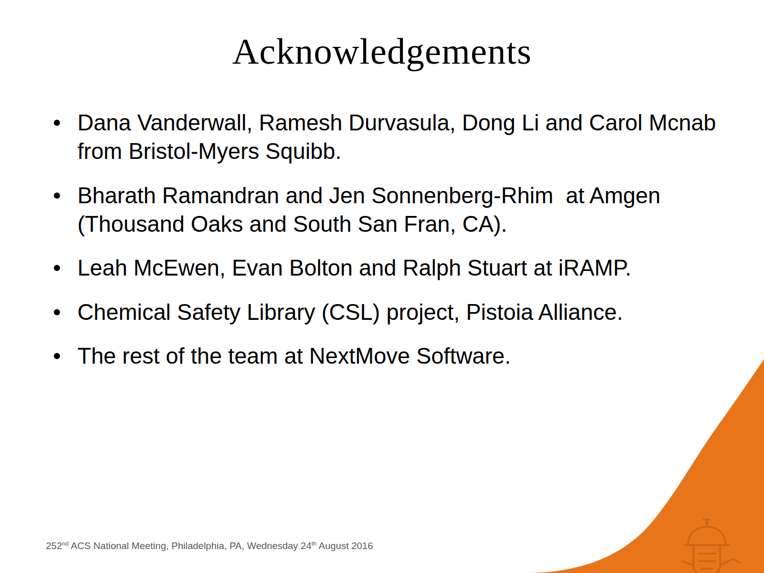Acknowledgements
Dana Vanderwall, Ramesh Durvasula, Dong Li and Carol Mcnab from Bristol-Myers Squibb.
Bharath Ramandran and Jen Sonnenberg-Rhim at Amgen (Thousand Oaks and South San Fran, CA).
Leah McEwen, Evan Bolton and Ralph Stuart at iRAMP.
Chemical Safety Library (CSL) project, Pistoia Alliance.
The rest of the team at NextMove Software.
252nd ACS National Meeting, Philadelphia, PA, Wednesday 24th August 2016